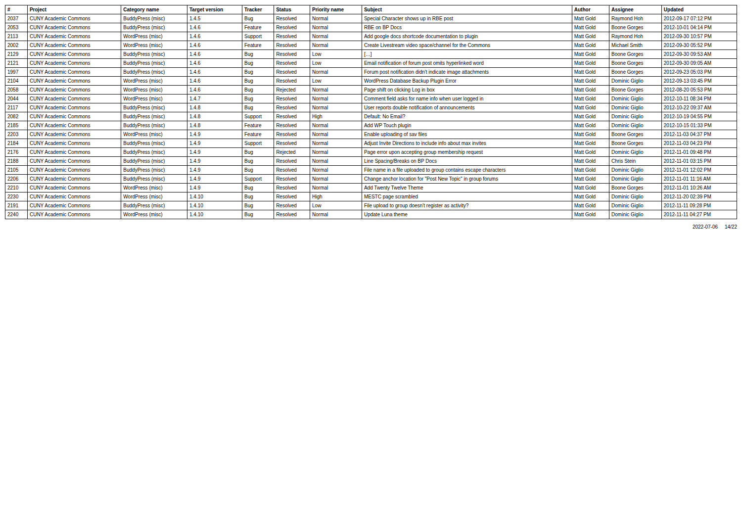| # | Project | Category name | Target version | Tracker | Status | Priority name | Subject | Author | Assignee | Updated |
| --- | --- | --- | --- | --- | --- | --- | --- | --- | --- | --- |
| 2037 | CUNY Academic Commons | BuddyPress (misc) | 1.4.5 | Bug | Resolved | Normal | Special Character shows up in RBE post | Matt Gold | Raymond Hoh | 2012-09-17 07:12 PM |
| 2053 | CUNY Academic Commons | BuddyPress (misc) | 1.4.6 | Feature | Resolved | Normal | RBE on BP Docs | Matt Gold | Boone Gorges | 2012-10-01 04:14 PM |
| 2113 | CUNY Academic Commons | WordPress (misc) | 1.4.6 | Support | Resolved | Normal | Add google docs shortcode documentation to plugin | Matt Gold | Raymond Hoh | 2012-09-30 10:57 PM |
| 2002 | CUNY Academic Commons | WordPress (misc) | 1.4.6 | Feature | Resolved | Normal | Create Livestream video space/channel for the Commons | Matt Gold | Michael Smith | 2012-09-30 05:52 PM |
| 2129 | CUNY Academic Commons | BuddyPress (misc) | 1.4.6 | Bug | Resolved | Low | […] | Matt Gold | Boone Gorges | 2012-09-30 09:53 AM |
| 2121 | CUNY Academic Commons | BuddyPress (misc) | 1.4.6 | Bug | Resolved | Low | Email notification of forum post omits hyperlinked word | Matt Gold | Boone Gorges | 2012-09-30 09:05 AM |
| 1997 | CUNY Academic Commons | BuddyPress (misc) | 1.4.6 | Bug | Resolved | Normal | Forum post notification didn't indicate image attachments | Matt Gold | Boone Gorges | 2012-09-23 05:03 PM |
| 2104 | CUNY Academic Commons | WordPress (misc) | 1.4.6 | Bug | Resolved | Low | WordPress Database Backup Plugin Error | Matt Gold | Dominic Giglio | 2012-09-13 03:45 PM |
| 2058 | CUNY Academic Commons | WordPress (misc) | 1.4.6 | Bug | Rejected | Normal | Page shift on clicking Log in box | Matt Gold | Boone Gorges | 2012-08-20 05:53 PM |
| 2044 | CUNY Academic Commons | WordPress (misc) | 1.4.7 | Bug | Resolved | Normal | Comment field asks for name info when user logged in | Matt Gold | Dominic Giglio | 2012-10-11 08:34 PM |
| 2117 | CUNY Academic Commons | BuddyPress (misc) | 1.4.8 | Bug | Resolved | Normal | User reports double notification of announcements | Matt Gold | Dominic Giglio | 2012-10-22 09:37 AM |
| 2082 | CUNY Academic Commons | BuddyPress (misc) | 1.4.8 | Support | Resolved | High | Default: No Email? | Matt Gold | Dominic Giglio | 2012-10-19 04:55 PM |
| 2185 | CUNY Academic Commons | BuddyPress (misc) | 1.4.8 | Feature | Resolved | Normal | Add WP Touch plugin | Matt Gold | Dominic Giglio | 2012-10-15 01:33 PM |
| 2203 | CUNY Academic Commons | WordPress (misc) | 1.4.9 | Feature | Resolved | Normal | Enable uploading of sav files | Matt Gold | Boone Gorges | 2012-11-03 04:37 PM |
| 2184 | CUNY Academic Commons | BuddyPress (misc) | 1.4.9 | Support | Resolved | Normal | Adjust Invite Directions to include info about max invites | Matt Gold | Boone Gorges | 2012-11-03 04:23 PM |
| 2176 | CUNY Academic Commons | BuddyPress (misc) | 1.4.9 | Bug | Rejected | Normal | Page error upon accepting group membership request | Matt Gold | Dominic Giglio | 2012-11-01 09:48 PM |
| 2188 | CUNY Academic Commons | BuddyPress (misc) | 1.4.9 | Bug | Resolved | Normal | Line Spacing/Breaks on BP Docs | Matt Gold | Chris Stein | 2012-11-01 03:15 PM |
| 2105 | CUNY Academic Commons | BuddyPress (misc) | 1.4.9 | Bug | Resolved | Normal | File name in a file uploaded to group contains escape characters | Matt Gold | Dominic Giglio | 2012-11-01 12:02 PM |
| 2206 | CUNY Academic Commons | BuddyPress (misc) | 1.4.9 | Support | Resolved | Normal | Change anchor location for "Post New Topic" in group forums | Matt Gold | Dominic Giglio | 2012-11-01 11:16 AM |
| 2210 | CUNY Academic Commons | WordPress (misc) | 1.4.9 | Bug | Resolved | Normal | Add Twenty Twelve Theme | Matt Gold | Boone Gorges | 2012-11-01 10:26 AM |
| 2230 | CUNY Academic Commons | WordPress (misc) | 1.4.10 | Bug | Resolved | High | MESTC page scrambled | Matt Gold | Dominic Giglio | 2012-11-20 02:39 PM |
| 2191 | CUNY Academic Commons | BuddyPress (misc) | 1.4.10 | Bug | Resolved | Low | File upload to group doesn't register as activity? | Matt Gold | Dominic Giglio | 2012-11-11 09:28 PM |
| 2240 | CUNY Academic Commons | WordPress (misc) | 1.4.10 | Bug | Resolved | Normal | Update Luna theme | Matt Gold | Dominic Giglio | 2012-11-11 04:27 PM |
2022-07-06 14/22